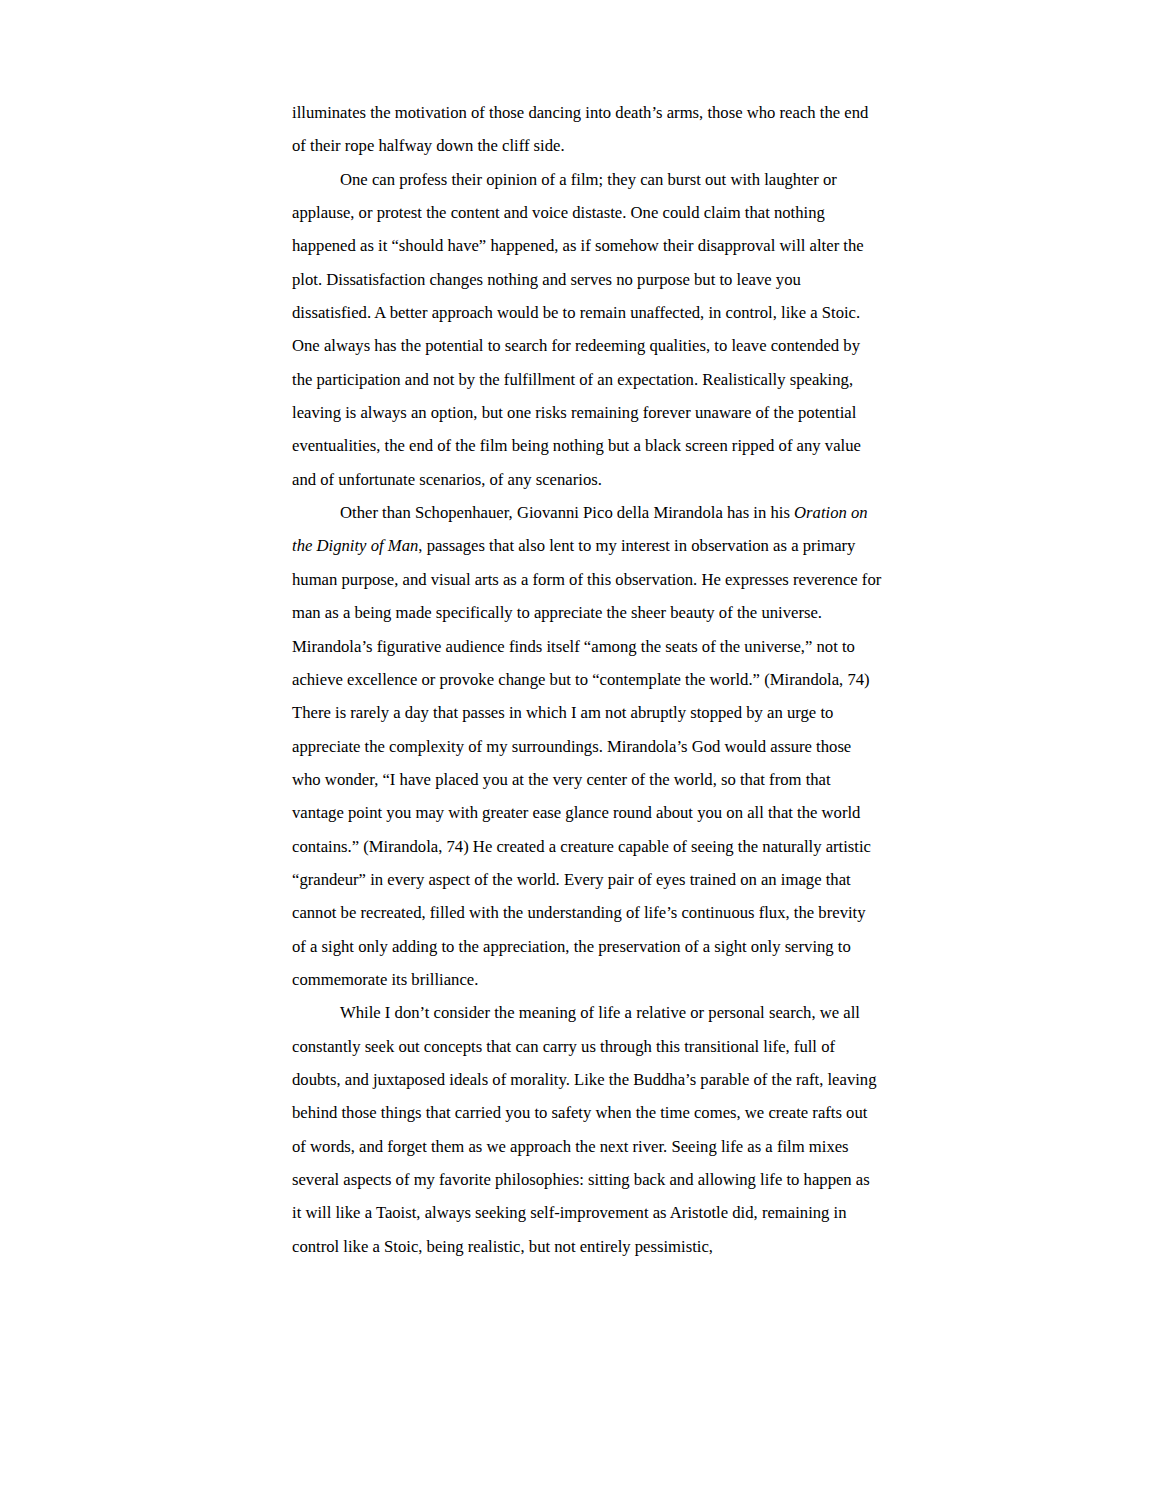illuminates the motivation of those dancing into death’s arms, those who reach the end of their rope halfway down the cliff side.
One can profess their opinion of a film; they can burst out with laughter or applause, or protest the content and voice distaste. One could claim that nothing happened as it “should have” happened, as if somehow their disapproval will alter the plot. Dissatisfaction changes nothing and serves no purpose but to leave you dissatisfied. A better approach would be to remain unaffected, in control, like a Stoic. One always has the potential to search for redeeming qualities, to leave contended by the participation and not by the fulfillment of an expectation. Realistically speaking, leaving is always an option, but one risks remaining forever unaware of the potential eventualities, the end of the film being nothing but a black screen ripped of any value and of unfortunate scenarios, of any scenarios.
Other than Schopenhauer, Giovanni Pico della Mirandola has in his Oration on the Dignity of Man, passages that also lent to my interest in observation as a primary human purpose, and visual arts as a form of this observation. He expresses reverence for man as a being made specifically to appreciate the sheer beauty of the universe. Mirandola’s figurative audience finds itself “among the seats of the universe,” not to achieve excellence or provoke change but to “contemplate the world.” (Mirandola, 74) There is rarely a day that passes in which I am not abruptly stopped by an urge to appreciate the complexity of my surroundings. Mirandola’s God would assure those who wonder, “I have placed you at the very center of the world, so that from that vantage point you may with greater ease glance round about you on all that the world contains.” (Mirandola, 74) He created a creature capable of seeing the naturally artistic “grandeur” in every aspect of the world. Every pair of eyes trained on an image that cannot be recreated, filled with the understanding of life’s continuous flux, the brevity of a sight only adding to the appreciation, the preservation of a sight only serving to commemorate its brilliance.
While I don’t consider the meaning of life a relative or personal search, we all constantly seek out concepts that can carry us through this transitional life, full of doubts, and juxtaposed ideals of morality. Like the Buddha’s parable of the raft, leaving behind those things that carried you to safety when the time comes, we create rafts out of words, and forget them as we approach the next river. Seeing life as a film mixes several aspects of my favorite philosophies: sitting back and allowing life to happen as it will like a Taoist, always seeking self-improvement as Aristotle did, remaining in control like a Stoic, being realistic, but not entirely pessimistic,